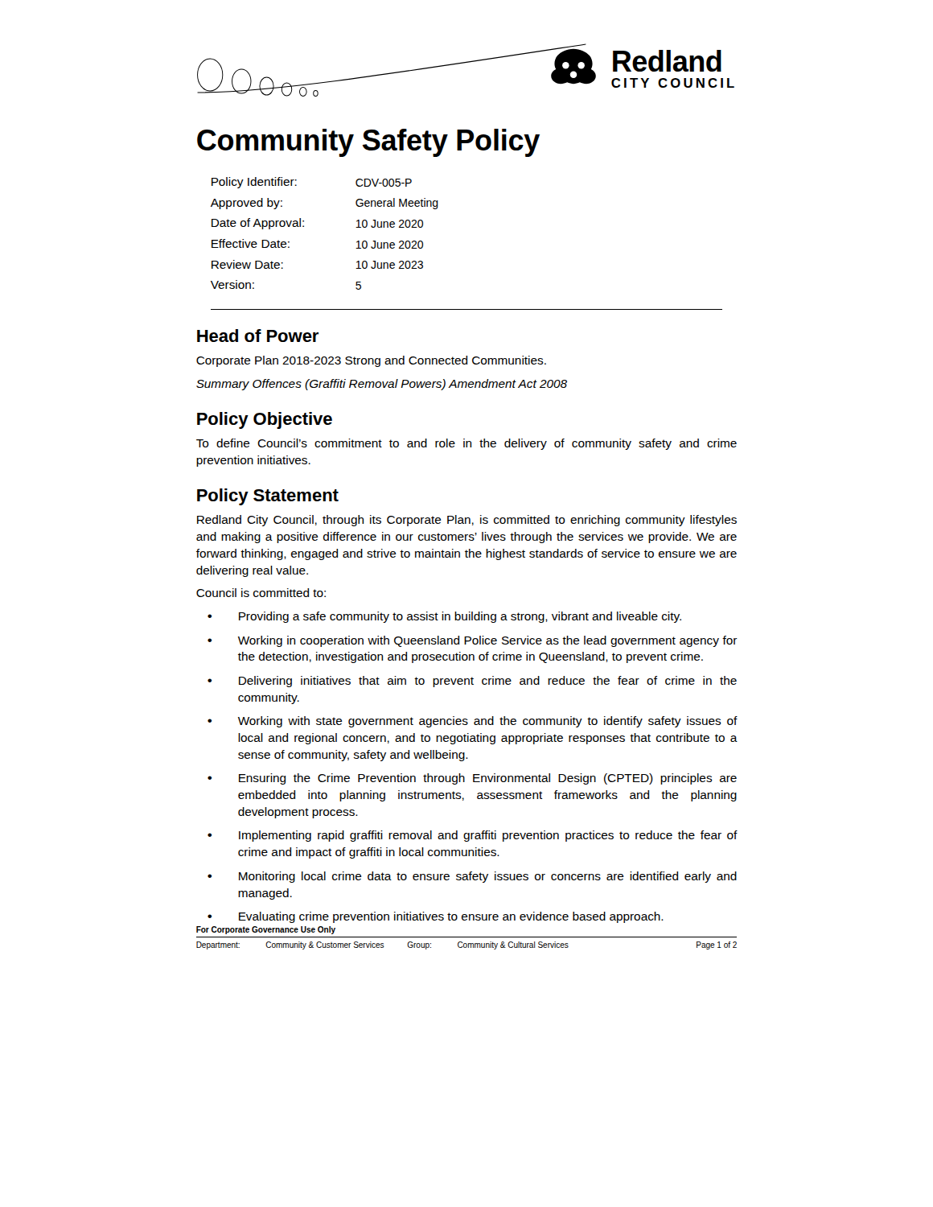Redland CITY COUNCIL
Community Safety Policy
| Policy Identifier: | CDV-005-P |
| Approved by: | General Meeting |
| Date of Approval: | 10 June 2020 |
| Effective Date: | 10 June 2020 |
| Review Date: | 10 June 2023 |
| Version: | 5 |
Head of Power
Corporate Plan 2018-2023 Strong and Connected Communities.
Summary Offences (Graffiti Removal Powers) Amendment Act 2008
Policy Objective
To define Council’s commitment to and role in the delivery of community safety and crime prevention initiatives.
Policy Statement
Redland City Council, through its Corporate Plan, is committed to enriching community lifestyles and making a positive difference in our customers’ lives through the services we provide. We are forward thinking, engaged and strive to maintain the highest standards of service to ensure we are delivering real value.
Council is committed to:
Providing a safe community to assist in building a strong, vibrant and liveable city.
Working in cooperation with Queensland Police Service as the lead government agency for the detection, investigation and prosecution of crime in Queensland, to prevent crime.
Delivering initiatives that aim to prevent crime and reduce the fear of crime in the community.
Working with state government agencies and the community to identify safety issues of local and regional concern, and to negotiating appropriate responses that contribute to a sense of community, safety and wellbeing.
Ensuring the Crime Prevention through Environmental Design (CPTED) principles are embedded into planning instruments, assessment frameworks and the planning development process.
Implementing rapid graffiti removal and graffiti prevention practices to reduce the fear of crime and impact of graffiti in local communities.
Monitoring local crime data to ensure safety issues or concerns are identified early and managed.
Evaluating crime prevention initiatives to ensure an evidence based approach.
For Corporate Governance Use Only
Department: Community & Customer Services Group: Community & Cultural Services
Page 1 of 2